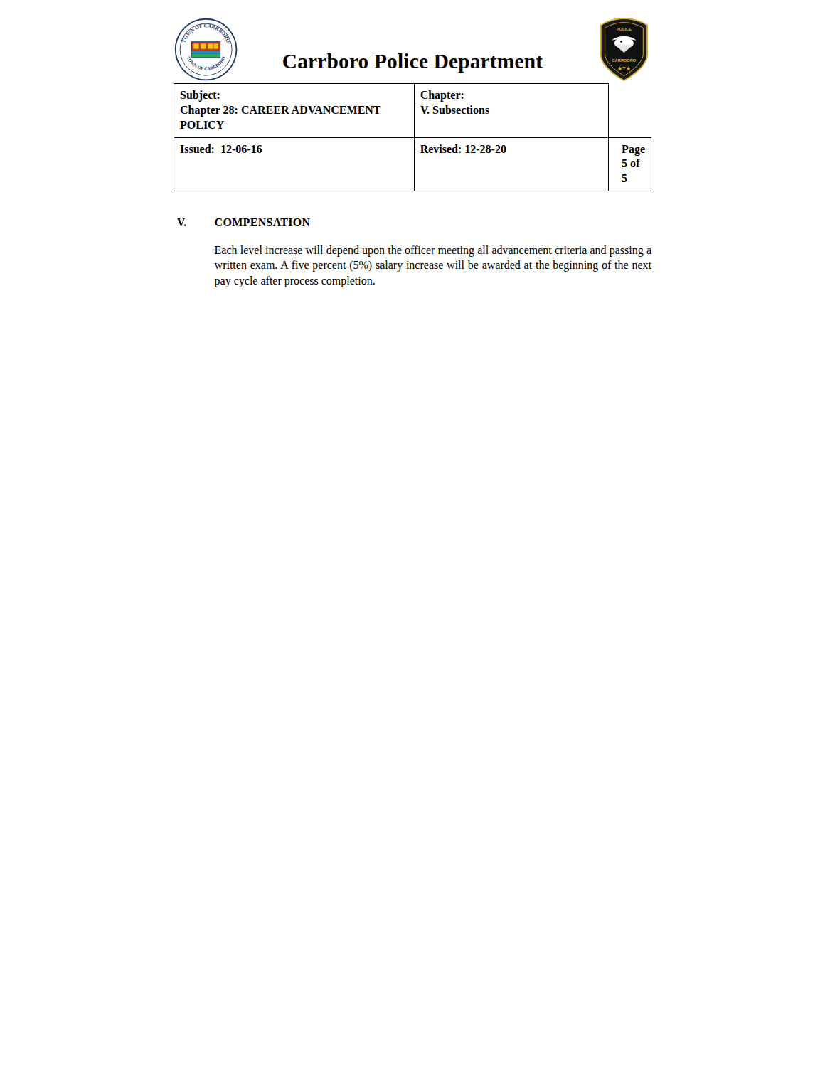TOWN OF CARRBORO TOWN OF CARRBORO
POLICE CARRBORO ★T★
Carrboro Police Department
| Subject: Chapter 28: CAREER ADVANCEMENT POLICY | Chapter: V. Subsections |
| Issued: 12-06-16 | Revised: 12-28-20 | Page 5 of 5 |
V.
COMPENSATION
Each level increase will depend upon the officer meeting all advancement criteria and passing a written exam. A five percent (5%) salary increase will be awarded at the beginning of the next pay cycle after process completion.